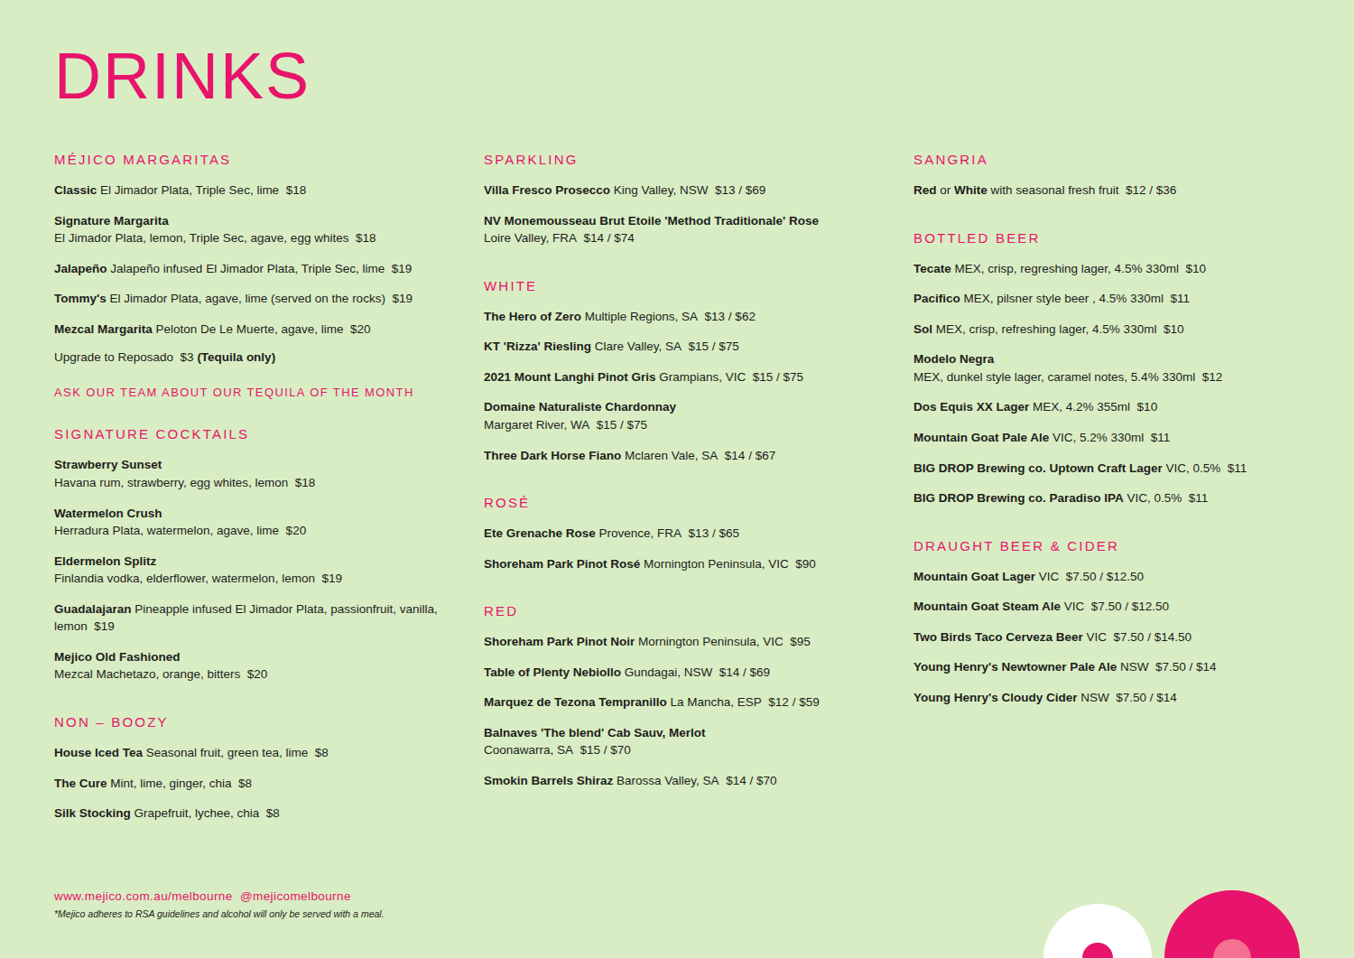DRINKS
Méjico Margaritas
Classic El Jimador Plata, Triple Sec, lime $18
Signature Margarita
El Jimador Plata, lemon, Triple Sec, agave, egg whites $18
Jalapeño Jalapeño infused El Jimador Plata, Triple Sec, lime $19
Tommy's El Jimador Plata, agave, lime (served on the rocks) $19
Mezcal Margarita Peloton De Le Muerte, agave, lime $20
Upgrade to Reposado $3 (Tequila only)
Ask our team about our tequila of the month
Signature Cocktails
Strawberry Sunset
Havana rum, strawberry, egg whites, lemon $18
Watermelon Crush
Herradura Plata, watermelon, agave, lime $20
Eldermelon Splitz
Finlandia vodka, elderflower, watermelon, lemon $19
Guadalajaran Pineapple infused El Jimador Plata, passionfruit, vanilla, lemon $19
Mejico Old Fashioned
Mezcal Machetazo, orange, bitters $20
Non – Boozy
House Iced Tea Seasonal fruit, green tea, lime $8
The Cure Mint, lime, ginger, chia $8
Silk Stocking Grapefruit, lychee, chia $8
Sparkling
Villa Fresco Prosecco King Valley, NSW $13 / $69
NV Monemousseau Brut Etoile 'Method Traditionale' Rose
Loire Valley, FRA $14 / $74
White
The Hero of Zero Multiple Regions, SA $13 / $62
KT 'Rizza' Riesling Clare Valley, SA $15 / $75
2021 Mount Langhi Pinot Gris Grampians, VIC $15 / $75
Domaine Naturaliste Chardonnay
Margaret River, WA $15 / $75
Three Dark Horse Fiano Mclaren Vale, SA $14 / $67
Rosé
Ete Grenache Rose Provence, FRA $13 / $65
Shoreham Park Pinot Rosé Mornington Peninsula, VIC $90
Red
Shoreham Park Pinot Noir Mornington Peninsula, VIC $95
Table of Plenty Nebiollo Gundagai, NSW $14 / $69
Marquez de Tezona Tempranillo La Mancha, ESP $12 / $59
Balnaves 'The blend' Cab Sauv, Merlot
Coonawarra, SA $15 / $70
Smokin Barrels Shiraz Barossa Valley, SA $14 / $70
Sangria
Red or White with seasonal fresh fruit $12 / $36
Bottled Beer
Tecate MEX, crisp, regreshing lager, 4.5% 330ml $10
Pacifico MEX, pilsner style beer , 4.5% 330ml $11
Sol MEX, crisp, refreshing lager, 4.5% 330ml $10
Modelo Negra
MEX, dunkel style lager, caramel notes, 5.4% 330ml $12
Dos Equis XX Lager MEX, 4.2% 355ml $10
Mountain Goat Pale Ale VIC, 5.2% 330ml $11
BIG DROP Brewing co. Uptown Craft Lager VIC, 0.5% $11
BIG DROP Brewing co. Paradiso IPA VIC, 0.5% $11
Draught Beer & Cider
Mountain Goat Lager VIC $7.50 / $12.50
Mountain Goat Steam Ale VIC $7.50 / $12.50
Two Birds Taco Cerveza Beer VIC $7.50 / $14.50
Young Henry's Newtowner Pale Ale NSW $7.50 / $14
Young Henry's Cloudy Cider NSW $7.50 / $14
www.mejico.com.au/melbourne @mejicomelbourne
*Mejico adheres to RSA guidelines and alcohol will only be served with a meal.